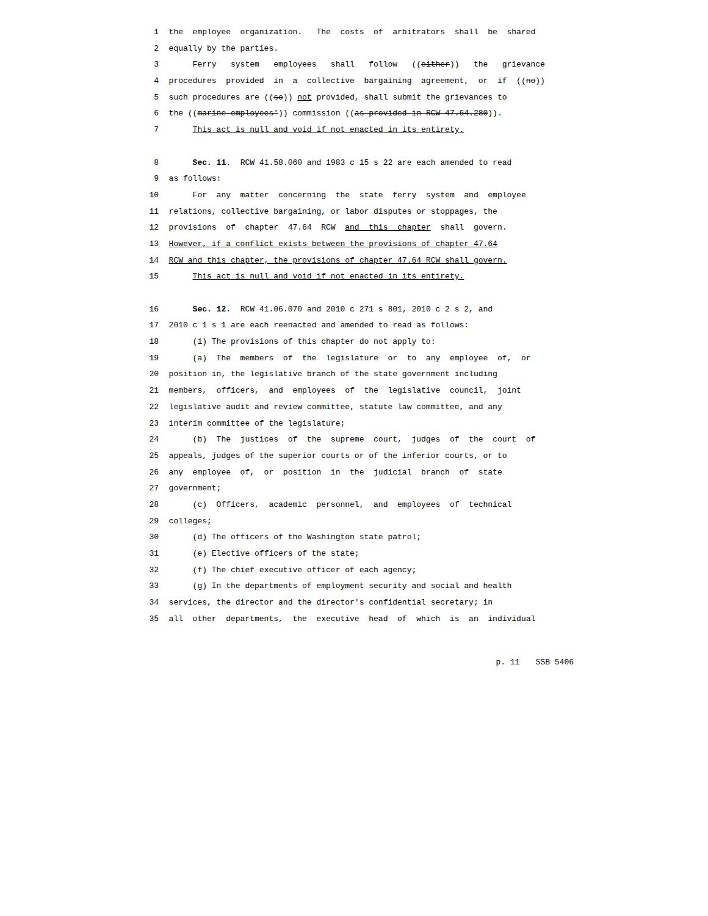| 1 | the employee organization. The costs of arbitrators shall be shared |
| 2 | equally by the parties. |
| 3 | Ferry system employees shall follow (( either )) the grievance |
| 4 | procedures provided in a collective bargaining agreement, or if (( no )) |
| 5 | such procedures are (( so )) not provided, shall submit the grievances to |
| 6 | the (( marine employees' )) commission (( as provided in RCW 47.64.280 )). |
| 7 | This act is null and void if not enacted in its entirety. |
| 8 | Sec. 11. RCW 41.58.060 and 1983 c 15 s 22 are each amended to read |
| 9 | as follows: |
| 10 | For any matter concerning the state ferry system and employee |
| 11 | relations, collective bargaining, or labor disputes or stoppages, the |
| 12 | provisions of chapter 47.64 RCW and this chapter shall govern. |
| 13 | However, if a conflict exists between the provisions of chapter 47.64 |
| 14 | RCW and this chapter, the provisions of chapter 47.64 RCW shall govern. |
| 15 | This act is null and void if not enacted in its entirety. |
| 16 | Sec. 12. RCW 41.06.070 and 2010 c 271 s 801, 2010 c 2 s 2, and |
| 17 | 2010 c 1 s 1 are each reenacted and amended to read as follows: |
| 18 | (1) The provisions of this chapter do not apply to: |
| 19 | (a) The members of the legislature or to any employee of, or |
| 20 | position in, the legislative branch of the state government including |
| 21 | members, officers, and employees of the legislative council, joint |
| 22 | legislative audit and review committee, statute law committee, and any |
| 23 | interim committee of the legislature; |
| 24 | (b) The justices of the supreme court, judges of the court of |
| 25 | appeals, judges of the superior courts or of the inferior courts, or to |
| 26 | any employee of, or position in the judicial branch of state |
| 27 | government; |
| 28 | (c) Officers, academic personnel, and employees of technical |
| 29 | colleges; |
| 30 | (d) The officers of the Washington state patrol; |
| 31 | (e) Elective officers of the state; |
| 32 | (f) The chief executive officer of each agency; |
| 33 | (g) In the departments of employment security and social and health |
| 34 | services, the director and the director's confidential secretary; in |
| 35 | all other departments, the executive head of which is an individual |
p. 11 SSB 5406